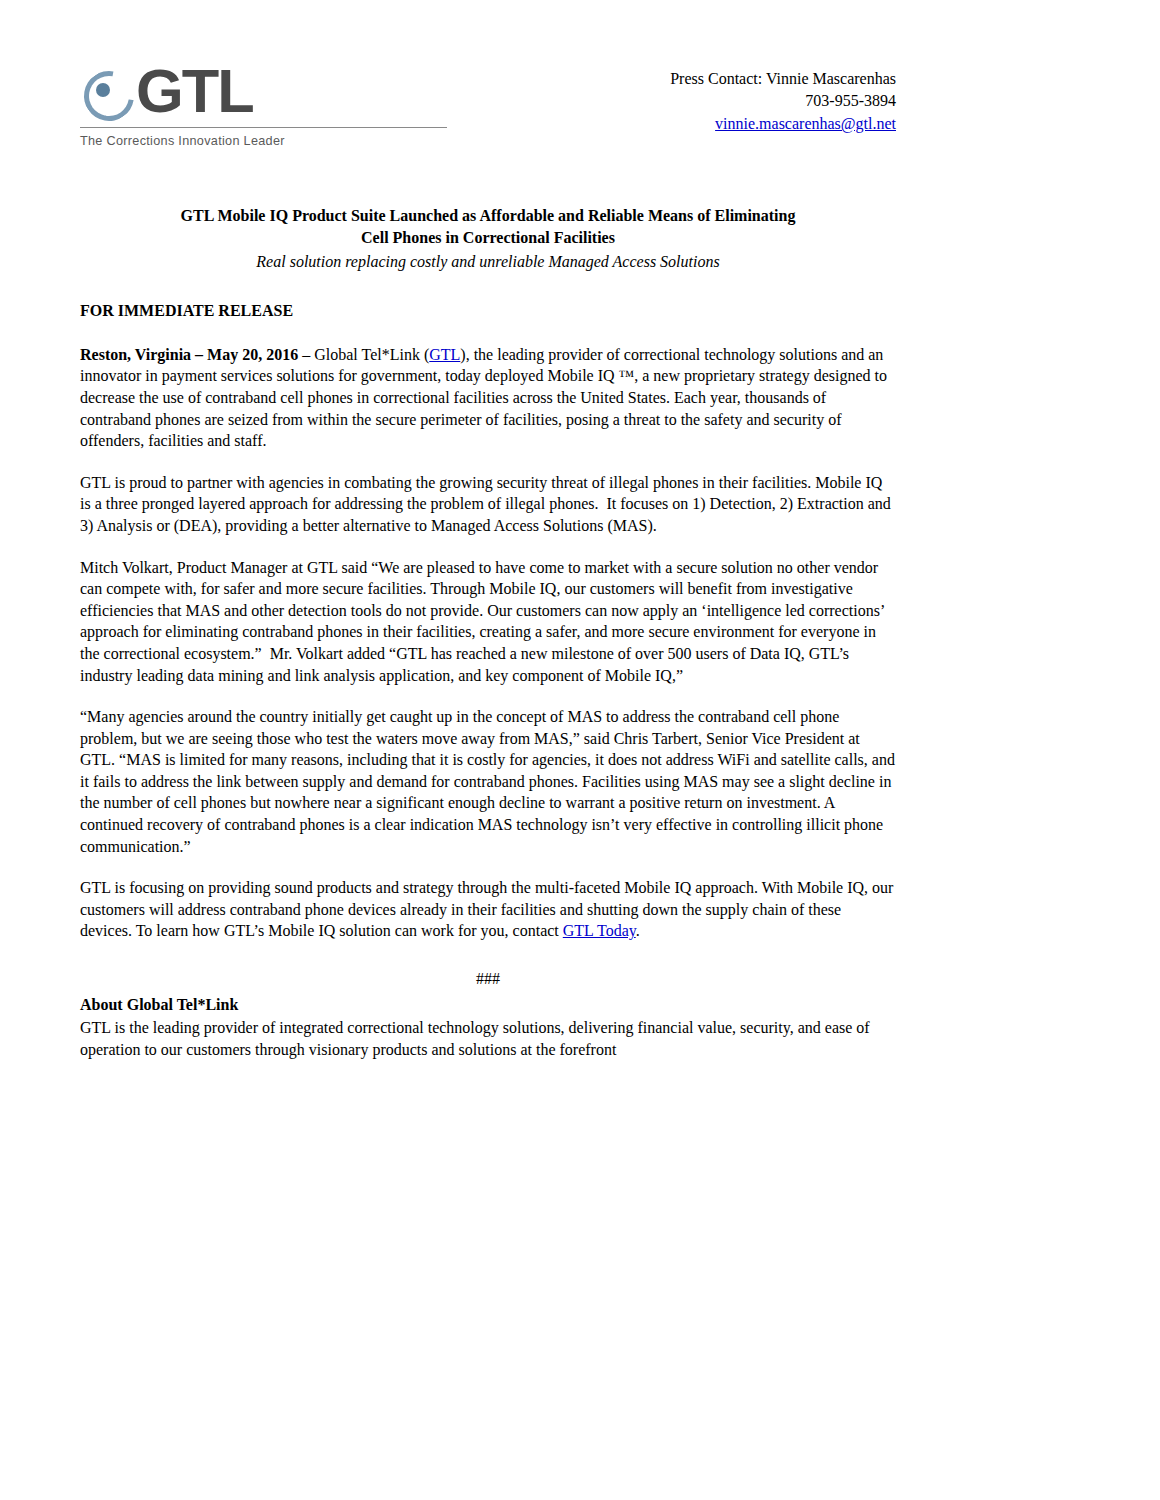GTL
The Corrections Innovation Leader
Press Contact: Vinnie Mascarenhas
703-955-3894
vinnie.mascarenhas@gtl.net
GTL Mobile IQ Product Suite Launched as Affordable and Reliable Means of Eliminating
Cell Phones in Correctional Facilities
Real solution replacing costly and unreliable Managed Access Solutions
FOR IMMEDIATE RELEASE
Reston, Virginia – May 20, 2016 – Global Tel*Link (GTL), the leading provider of correctional technology solutions and an innovator in payment services solutions for government, today deployed Mobile IQ ™, a new proprietary strategy designed to decrease the use of contraband cell phones in correctional facilities across the United States. Each year, thousands of contraband phones are seized from within the secure perimeter of facilities, posing a threat to the safety and security of offenders, facilities and staff.
GTL is proud to partner with agencies in combating the growing security threat of illegal phones in their facilities. Mobile IQ is a three pronged layered approach for addressing the problem of illegal phones. It focuses on 1) Detection, 2) Extraction and 3) Analysis or (DEA), providing a better alternative to Managed Access Solutions (MAS).
Mitch Volkart, Product Manager at GTL said “We are pleased to have come to market with a secure solution no other vendor can compete with, for safer and more secure facilities. Through Mobile IQ, our customers will benefit from investigative efficiencies that MAS and other detection tools do not provide. Our customers can now apply an ‘intelligence led corrections’ approach for eliminating contraband phones in their facilities, creating a safer, and more secure environment for everyone in the correctional ecosystem.” Mr. Volkart added “GTL has reached a new milestone of over 500 users of Data IQ, GTL’s industry leading data mining and link analysis application, and key component of Mobile IQ,”
“Many agencies around the country initially get caught up in the concept of MAS to address the contraband cell phone problem, but we are seeing those who test the waters move away from MAS,” said Chris Tarbert, Senior Vice President at GTL. “MAS is limited for many reasons, including that it is costly for agencies, it does not address WiFi and satellite calls, and it fails to address the link between supply and demand for contraband phones. Facilities using MAS may see a slight decline in the number of cell phones but nowhere near a significant enough decline to warrant a positive return on investment. A continued recovery of contraband phones is a clear indication MAS technology isn’t very effective in controlling illicit phone communication.”
GTL is focusing on providing sound products and strategy through the multi-faceted Mobile IQ approach. With Mobile IQ, our customers will address contraband phone devices already in their facilities and shutting down the supply chain of these devices. To learn how GTL’s Mobile IQ solution can work for you, contact GTL Today.
###
About Global Tel*Link
GTL is the leading provider of integrated correctional technology solutions, delivering financial value, security, and ease of operation to our customers through visionary products and solutions at the forefront